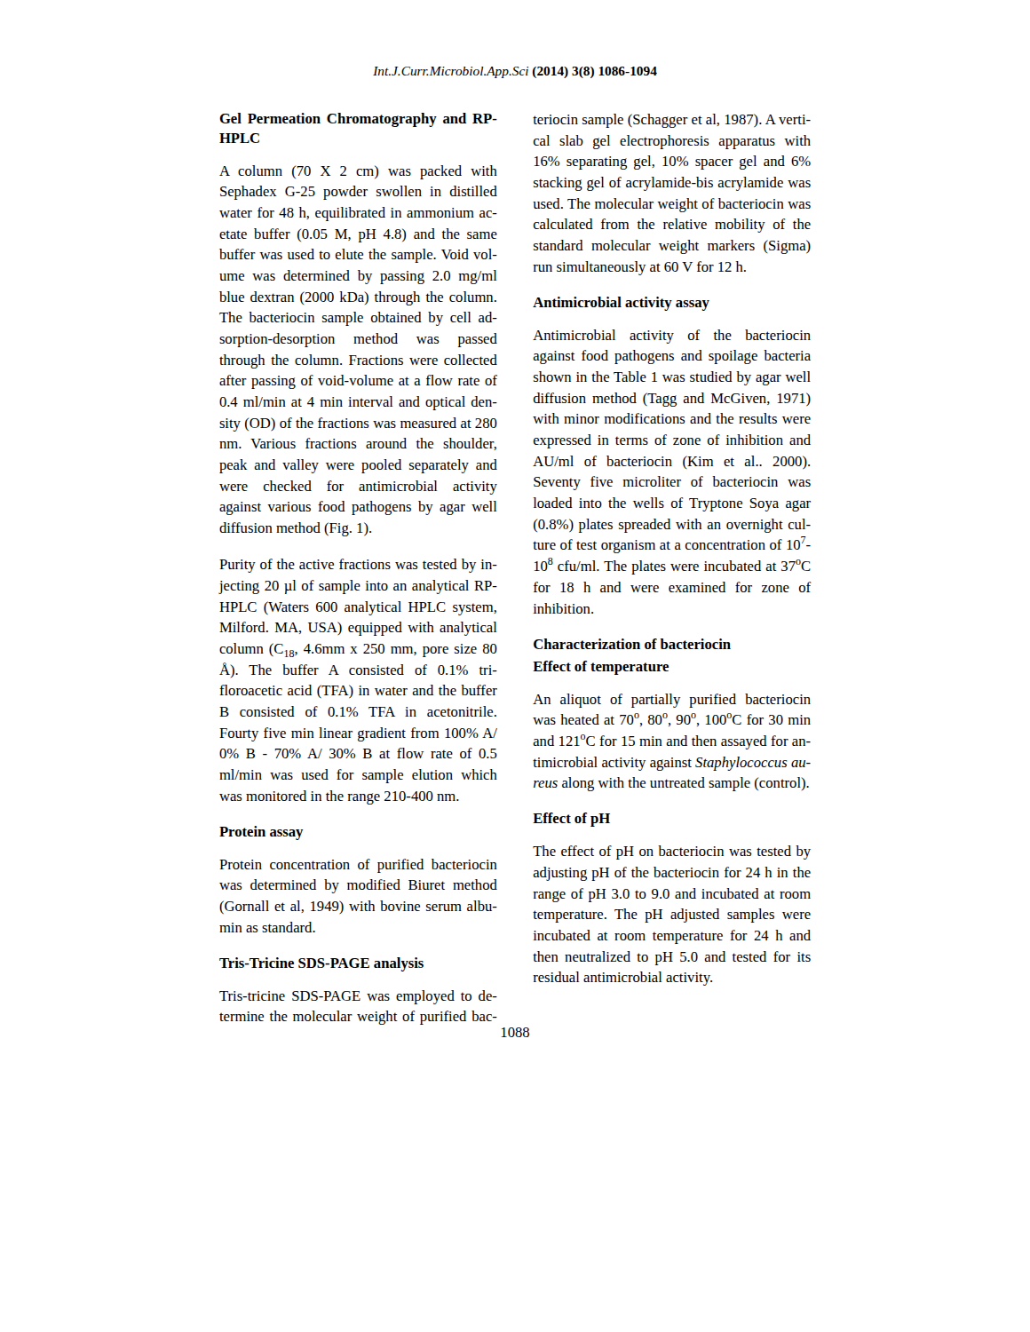Int.J.Curr.Microbiol.App.Sci (2014) 3(8) 1086-1094
Gel Permeation Chromatography and RP-HPLC
A column (70 X 2 cm) was packed with Sephadex G-25 powder swollen in distilled water for 48 h, equilibrated in ammonium acetate buffer (0.05 M, pH 4.8) and the same buffer was used to elute the sample. Void volume was determined by passing 2.0 mg/ml blue dextran (2000 kDa) through the column. The bacteriocin sample obtained by cell adsorption-desorption method was passed through the column. Fractions were collected after passing of void-volume at a flow rate of 0.4 ml/min at 4 min interval and optical density (OD) of the fractions was measured at 280 nm. Various fractions around the shoulder, peak and valley were pooled separately and were checked for antimicrobial activity against various food pathogens by agar well diffusion method (Fig. 1).
Purity of the active fractions was tested by injecting 20 µl of sample into an analytical RP-HPLC (Waters 600 analytical HPLC system, Milford. MA, USA) equipped with analytical column (C18, 4.6mm x 250 mm, pore size 80 Å). The buffer A consisted of 0.1% trifloroacetic acid (TFA) in water and the buffer B consisted of 0.1% TFA in acetonitrile. Fourty five min linear gradient from 100% A/ 0% B - 70% A/ 30% B at flow rate of 0.5 ml/min was used for sample elution which was monitored in the range 210-400 nm.
Protein assay
Protein concentration of purified bacteriocin was determined by modified Biuret method (Gornall et al, 1949) with bovine serum albumin as standard.
Tris-Tricine SDS-PAGE analysis
Tris-tricine SDS-PAGE was employed to determine the molecular weight of purified bacteriocin sample (Schagger et al, 1987). A vertical slab gel electrophoresis apparatus with 16% separating gel, 10% spacer gel and 6% stacking gel of acrylamide-bis acrylamide was used. The molecular weight of bacteriocin was calculated from the relative mobility of the standard molecular weight markers (Sigma) run simultaneously at 60 V for 12 h.
Antimicrobial activity assay
Antimicrobial activity of the bacteriocin against food pathogens and spoilage bacteria shown in the Table 1 was studied by agar well diffusion method (Tagg and McGiven, 1971) with minor modifications and the results were expressed in terms of zone of inhibition and AU/ml of bacteriocin (Kim et al.. 2000). Seventy five microliter of bacteriocin was loaded into the wells of Tryptone Soya agar (0.8%) plates spreaded with an overnight culture of test organism at a concentration of 107-108 cfu/ml. The plates were incubated at 37oC for 18 h and were examined for zone of inhibition.
Characterization of bacteriocin
Effect of temperature
An aliquot of partially purified bacteriocin was heated at 70o, 80o, 90o, 100oC for 30 min and 121oC for 15 min and then assayed for antimicrobial activity against Staphylococcus aureus along with the untreated sample (control).
Effect of pH
The effect of pH on bacteriocin was tested by adjusting pH of the bacteriocin for 24 h in the range of pH 3.0 to 9.0 and incubated at room temperature. The pH adjusted samples were incubated at room temperature for 24 h and then neutralized to pH 5.0 and tested for its residual antimicrobial activity.
1088